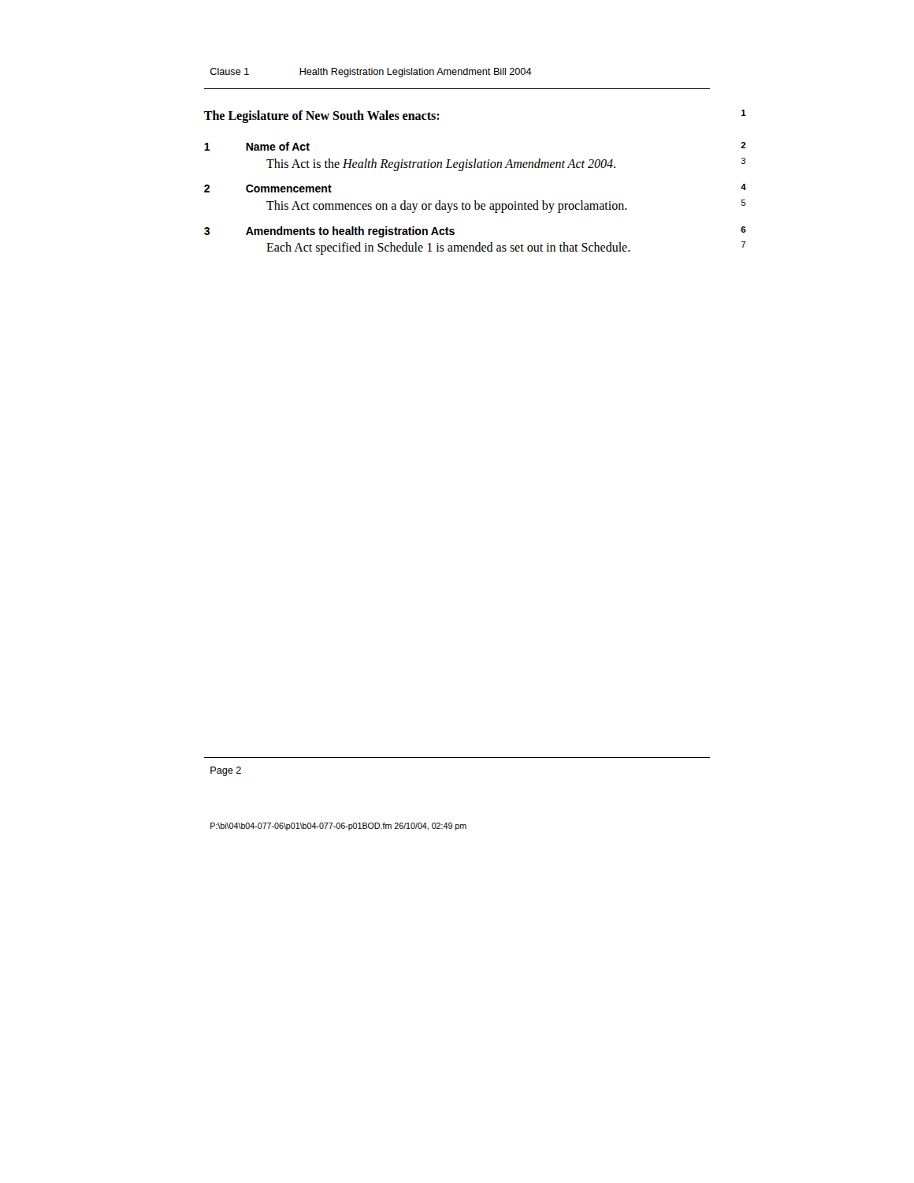Clause 1 Health Registration Legislation Amendment Bill 2004
The Legislature of New South Wales enacts:1
1 Name of Act2
This Act is the Health Registration Legislation Amendment Act 2004.3
2 Commencement4
This Act commences on a day or days to be appointed by proclamation.5
3 Amendments to health registration Acts6
Each Act specified in Schedule 1 is amended as set out in that Schedule.7
Page 2
P:\bi\04\b04-077-06\p01\b04-077-06-p01BOD.fm 26/10/04, 02:49 pm